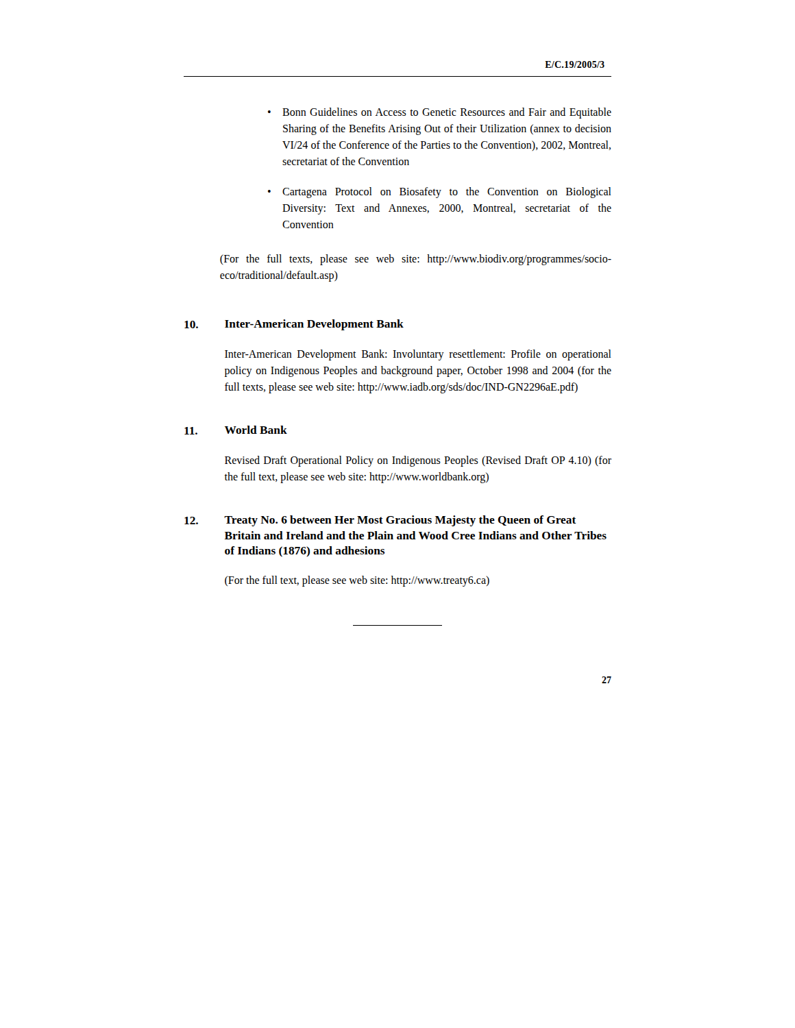E/C.19/2005/3
Bonn Guidelines on Access to Genetic Resources and Fair and Equitable Sharing of the Benefits Arising Out of their Utilization (annex to decision VI/24 of the Conference of the Parties to the Convention), 2002, Montreal, secretariat of the Convention
Cartagena Protocol on Biosafety to the Convention on Biological Diversity: Text and Annexes, 2000, Montreal, secretariat of the Convention
(For the full texts, please see web site: http://www.biodiv.org/programmes/socio-eco/traditional/default.asp)
10.
Inter-American Development Bank
Inter-American Development Bank: Involuntary resettlement: Profile on operational policy on Indigenous Peoples and background paper, October 1998 and 2004 (for the full texts, please see web site: http://www.iadb.org/sds/doc/IND-GN2296aE.pdf)
11.
World Bank
Revised Draft Operational Policy on Indigenous Peoples (Revised Draft OP 4.10) (for the full text, please see web site: http://www.worldbank.org)
12.
Treaty No. 6 between Her Most Gracious Majesty the Queen of Great Britain and Ireland and the Plain and Wood Cree Indians and Other Tribes of Indians (1876) and adhesions
(For the full text, please see web site: http://www.treaty6.ca)
27